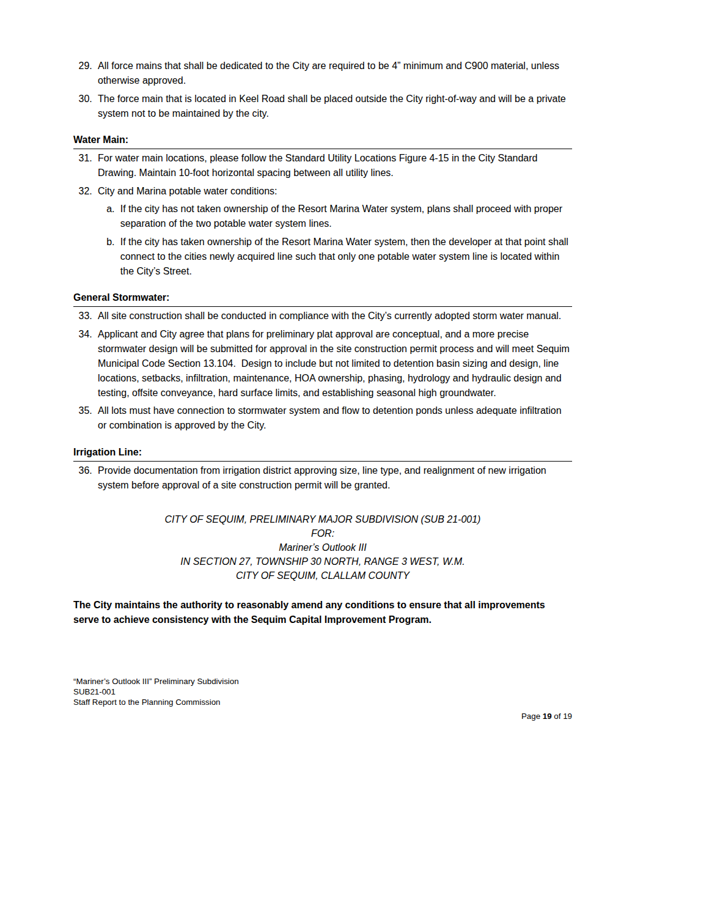All force mains that shall be dedicated to the City are required to be 4” minimum and C900 material, unless otherwise approved.
The force main that is located in Keel Road shall be placed outside the City right-of-way and will be a private system not to be maintained by the city.
Water Main:
For water main locations, please follow the Standard Utility Locations Figure 4-15 in the City Standard Drawing. Maintain 10-foot horizontal spacing between all utility lines.
City and Marina potable water conditions:
If the city has not taken ownership of the Resort Marina Water system, plans shall proceed with proper separation of the two potable water system lines.
If the city has taken ownership of the Resort Marina Water system, then the developer at that point shall connect to the cities newly acquired line such that only one potable water system line is located within the City’s Street.
General Stormwater:
All site construction shall be conducted in compliance with the City’s currently adopted storm water manual.
Applicant and City agree that plans for preliminary plat approval are conceptual, and a more precise stormwater design will be submitted for approval in the site construction permit process and will meet Sequim Municipal Code Section 13.104. Design to include but not limited to detention basin sizing and design, line locations, setbacks, infiltration, maintenance, HOA ownership, phasing, hydrology and hydraulic design and testing, offsite conveyance, hard surface limits, and establishing seasonal high groundwater.
All lots must have connection to stormwater system and flow to detention ponds unless adequate infiltration or combination is approved by the City.
Irrigation Line:
Provide documentation from irrigation district approving size, line type, and realignment of new irrigation system before approval of a site construction permit will be granted.
CITY OF SEQUIM, PRELIMINARY MAJOR SUBDIVISION (SUB 21-001)
FOR:
Mariner’s Outlook III
IN SECTION 27, TOWNSHIP 30 NORTH, RANGE 3 WEST, W.M.
CITY OF SEQUIM, CLALLAM COUNTY
The City maintains the authority to reasonably amend any conditions to ensure that all improvements serve to achieve consistency with the Sequim Capital Improvement Program.
“Mariner’s Outlook III” Preliminary Subdivision
SUB21-001
Staff Report to the Planning Commission
Page 19 of 19